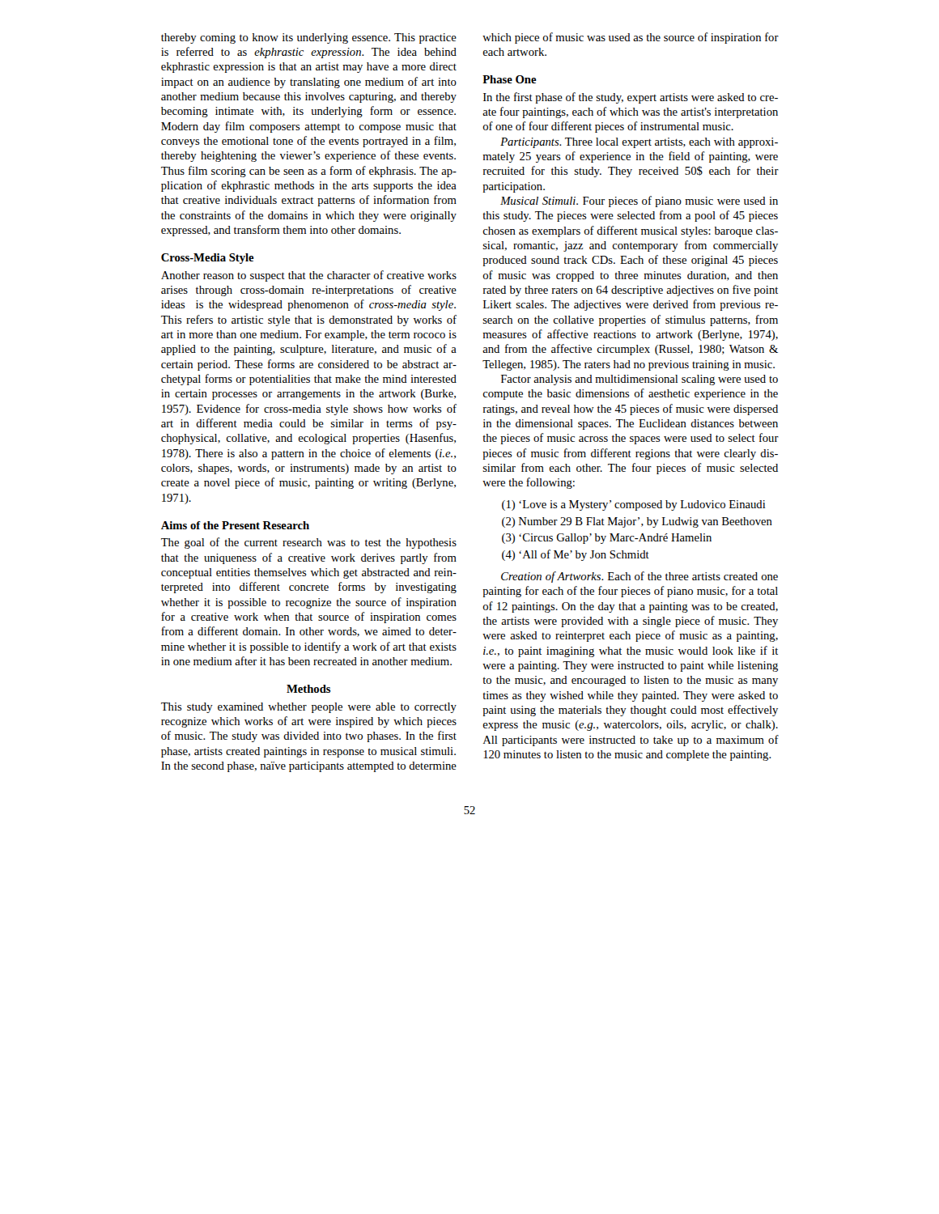thereby coming to know its underlying essence. This practice is referred to as ekphrastic expression. The idea behind ekphrastic expression is that an artist may have a more direct impact on an audience by translating one medium of art into another medium because this involves capturing, and thereby becoming intimate with, its underlying form or essence. Modern day film composers attempt to compose music that conveys the emotional tone of the events portrayed in a film, thereby heightening the viewer’s experience of these events. Thus film scoring can be seen as a form of ekphrasis. The application of ekphrastic methods in the arts supports the idea that creative individuals extract patterns of information from the constraints of the domains in which they were originally expressed, and transform them into other domains.
Cross-Media Style
Another reason to suspect that the character of creative works arises through cross-domain re-interpretations of creative ideas is the widespread phenomenon of cross-media style. This refers to artistic style that is demonstrated by works of art in more than one medium. For example, the term rococo is applied to the painting, sculpture, literature, and music of a certain period. These forms are considered to be abstract archetypal forms or potentialities that make the mind interested in certain processes or arrangements in the artwork (Burke, 1957). Evidence for cross-media style shows how works of art in different media could be similar in terms of psychophysical, collative, and ecological properties (Hasenfus, 1978). There is also a pattern in the choice of elements (i.e., colors, shapes, words, or instruments) made by an artist to create a novel piece of music, painting or writing (Berlyne, 1971).
Aims of the Present Research
The goal of the current research was to test the hypothesis that the uniqueness of a creative work derives partly from conceptual entities themselves which get abstracted and reinterpreted into different concrete forms by investigating whether it is possible to recognize the source of inspiration for a creative work when that source of inspiration comes from a different domain. In other words, we aimed to determine whether it is possible to identify a work of art that exists in one medium after it has been recreated in another medium.
Methods
This study examined whether people were able to correctly recognize which works of art were inspired by which pieces of music. The study was divided into two phases. In the first phase, artists created paintings in response to musical stimuli. In the second phase, naïve participants attempted to determine which piece of music was used as the source of inspiration for each artwork.
Phase One
In the first phase of the study, expert artists were asked to create four paintings, each of which was the artist's interpretation of one of four different pieces of instrumental music.
Participants. Three local expert artists, each with approximately 25 years of experience in the field of painting, were recruited for this study. They received 50$ each for their participation.
Musical Stimuli. Four pieces of piano music were used in this study. The pieces were selected from a pool of 45 pieces chosen as exemplars of different musical styles: baroque classical, romantic, jazz and contemporary from commercially produced sound track CDs. Each of these original 45 pieces of music was cropped to three minutes duration, and then rated by three raters on 64 descriptive adjectives on five point Likert scales. The adjectives were derived from previous research on the collative properties of stimulus patterns, from measures of affective reactions to artwork (Berlyne, 1974), and from the affective circumplex (Russel, 1980; Watson & Tellegen, 1985). The raters had no previous training in music.
Factor analysis and multidimensional scaling were used to compute the basic dimensions of aesthetic experience in the ratings, and reveal how the 45 pieces of music were dispersed in the dimensional spaces. The Euclidean distances between the pieces of music across the spaces were used to select four pieces of music from different regions that were clearly dissimilar from each other. The four pieces of music selected were the following:
(1) ‘Love is a Mystery’ composed by Ludovico Einaudi
(2) Number 29 B Flat Major’, by Ludwig van Beethoven
(3) ‘Circus Gallop’ by Marc-André Hamelin
(4) ‘All of Me’ by Jon Schmidt
Creation of Artworks. Each of the three artists created one painting for each of the four pieces of piano music, for a total of 12 paintings. On the day that a painting was to be created, the artists were provided with a single piece of music. They were asked to reinterpret each piece of music as a painting, i.e., to paint imagining what the music would look like if it were a painting. They were instructed to paint while listening to the music, and encouraged to listen to the music as many times as they wished while they painted. They were asked to paint using the materials they thought could most effectively express the music (e.g., watercolors, oils, acrylic, or chalk). All participants were instructed to take up to a maximum of 120 minutes to listen to the music and complete the painting.
52